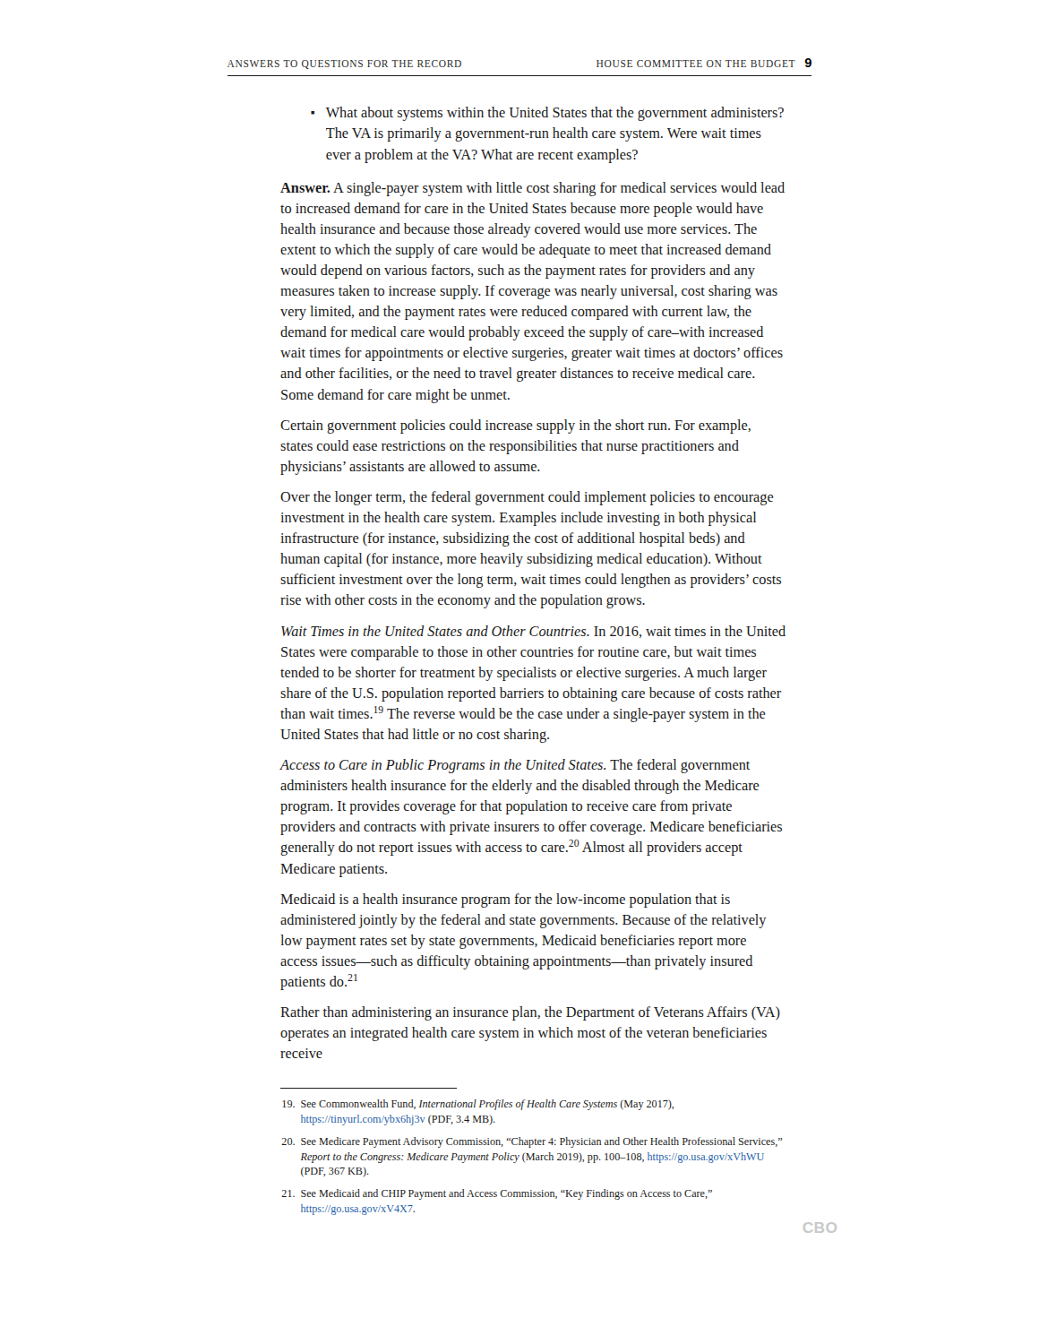Answers to Questions for the Record
House Committee on the Budget 9
What about systems within the United States that the government administers? The VA is primarily a government-run health care system. Were wait times ever a problem at the VA? What are recent examples?
Answer. A single-payer system with little cost sharing for medical services would lead to increased demand for care in the United States because more people would have health insurance and because those already covered would use more services. The extent to which the supply of care would be adequate to meet that increased demand would depend on various factors, such as the payment rates for providers and any measures taken to increase supply. If coverage was nearly universal, cost sharing was very limited, and the payment rates were reduced compared with current law, the demand for medical care would probably exceed the supply of care–with increased wait times for appointments or elective surgeries, greater wait times at doctors’ offices and other facilities, or the need to travel greater distances to receive medical care. Some demand for care might be unmet.
Certain government policies could increase supply in the short run. For example, states could ease restrictions on the responsibilities that nurse practitioners and physicians’ assistants are allowed to assume.
Over the longer term, the federal government could implement policies to encourage investment in the health care system. Examples include investing in both physical infrastructure (for instance, subsidizing the cost of additional hospital beds) and human capital (for instance, more heavily subsidizing medical education). Without sufficient investment over the long term, wait times could lengthen as providers’ costs rise with other costs in the economy and the population grows.
Wait Times in the United States and Other Countries. In 2016, wait times in the United States were comparable to those in other countries for routine care, but wait times tended to be shorter for treatment by specialists or elective surgeries. A much larger share of the U.S. population reported barriers to obtaining care because of costs rather than wait times.19 The reverse would be the case under a single-payer system in the United States that had little or no cost sharing.
Access to Care in Public Programs in the United States. The federal government administers health insurance for the elderly and the disabled through the Medicare program. It provides coverage for that population to receive care from private providers and contracts with private insurers to offer coverage. Medicare beneficiaries generally do not report issues with access to care.20 Almost all providers accept Medicare patients.
Medicaid is a health insurance program for the low-income population that is administered jointly by the federal and state governments. Because of the relatively low payment rates set by state governments, Medicaid beneficiaries report more access issues—such as difficulty obtaining appointments—than privately insured patients do.21
Rather than administering an insurance plan, the Department of Veterans Affairs (VA) operates an integrated health care system in which most of the veteran beneficiaries receive
19.
See Commonwealth Fund, International Profiles of Health Care Systems (May 2017), https://tinyurl.com/ybx6hj3v (PDF, 3.4 MB).
20.
See Medicare Payment Advisory Commission, “Chapter 4: Physician and Other Health Professional Services,” Report to the Congress: Medicare Payment Policy (March 2019), pp. 100–108, https://go.usa.gov/xVhWU (PDF, 367 KB).
21.
See Medicaid and CHIP Payment and Access Commission, “Key Findings on Access to Care,” https://go.usa.gov/xV4X7.
CBO